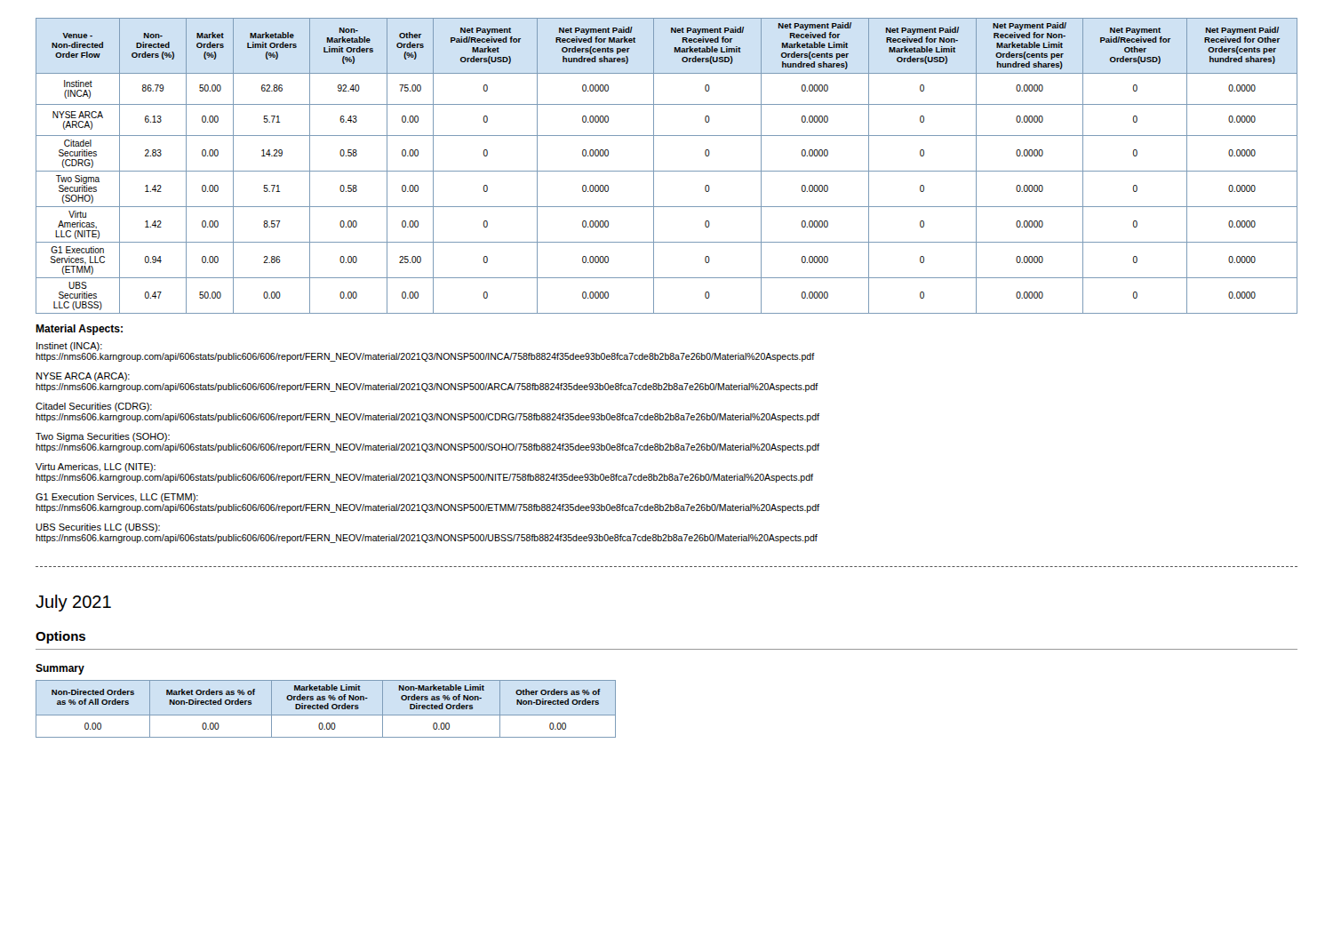| Venue - Non-directed Order Flow | Non- Directed Orders (%) | Market Orders (%) | Marketable Limit Orders (%) | Non- Marketable Limit Orders (%) | Other Orders (%) | Net Payment Paid/Received for Market Orders(USD) | Net Payment Paid/ Received for Market Orders(cents per hundred shares) | Net Payment Paid/ Received for Marketable Limit Orders(USD) | Net Payment Paid/ Received for Marketable Limit Orders(cents per hundred shares) | Net Payment Paid/ Received for Non- Marketable Limit Orders(USD) | Net Payment Paid/ Received for Non- Marketable Limit Orders(cents per hundred shares) | Net Payment Paid/Received for Other Orders(USD) | Net Payment Paid/ Received for Other Orders(cents per hundred shares) |
| --- | --- | --- | --- | --- | --- | --- | --- | --- | --- | --- | --- | --- | --- |
| Instinet (INCA) | 86.79 | 50.00 | 62.86 | 92.40 | 75.00 | 0 | 0.0000 | 0 | 0.0000 | 0 | 0.0000 | 0 | 0.0000 |
| NYSE ARCA (ARCA) | 6.13 | 0.00 | 5.71 | 6.43 | 0.00 | 0 | 0.0000 | 0 | 0.0000 | 0 | 0.0000 | 0 | 0.0000 |
| Citadel Securities (CDRG) | 2.83 | 0.00 | 14.29 | 0.58 | 0.00 | 0 | 0.0000 | 0 | 0.0000 | 0 | 0.0000 | 0 | 0.0000 |
| Two Sigma Securities (SOHO) | 1.42 | 0.00 | 5.71 | 0.58 | 0.00 | 0 | 0.0000 | 0 | 0.0000 | 0 | 0.0000 | 0 | 0.0000 |
| Virtu Americas, LLC (NITE) | 1.42 | 0.00 | 8.57 | 0.00 | 0.00 | 0 | 0.0000 | 0 | 0.0000 | 0 | 0.0000 | 0 | 0.0000 |
| G1 Execution Services, LLC (ETMM) | 0.94 | 0.00 | 2.86 | 0.00 | 25.00 | 0 | 0.0000 | 0 | 0.0000 | 0 | 0.0000 | 0 | 0.0000 |
| UBS Securities LLC (UBSS) | 0.47 | 50.00 | 0.00 | 0.00 | 0.00 | 0 | 0.0000 | 0 | 0.0000 | 0 | 0.0000 | 0 | 0.0000 |
Material Aspects:
Instinet (INCA): https://nms606.karngroup.com/api/606stats/public606/606/report/FERN_NEOV/material/2021Q3/NONSP500/INCA/758fb8824f35dee93b0e8fca7cde8b2b8a7e26b0/Material%20Aspects.pdf
NYSE ARCA (ARCA): https://nms606.karngroup.com/api/606stats/public606/606/report/FERN_NEOV/material/2021Q3/NONSP500/ARCA/758fb8824f35dee93b0e8fca7cde8b2b8a7e26b0/Material%20Aspects.pdf
Citadel Securities (CDRG): https://nms606.karngroup.com/api/606stats/public606/606/report/FERN_NEOV/material/2021Q3/NONSP500/CDRG/758fb8824f35dee93b0e8fca7cde8b2b8a7e26b0/Material%20Aspects.pdf
Two Sigma Securities (SOHO): https://nms606.karngroup.com/api/606stats/public606/606/report/FERN_NEOV/material/2021Q3/NONSP500/SOHO/758fb8824f35dee93b0e8fca7cde8b2b8a7e26b0/Material%20Aspects.pdf
Virtu Americas, LLC (NITE): https://nms606.karngroup.com/api/606stats/public606/606/report/FERN_NEOV/material/2021Q3/NONSP500/NITE/758fb8824f35dee93b0e8fca7cde8b2b8a7e26b0/Material%20Aspects.pdf
G1 Execution Services, LLC (ETMM): https://nms606.karngroup.com/api/606stats/public606/606/report/FERN_NEOV/material/2021Q3/NONSP500/ETMM/758fb8824f35dee93b0e8fca7cde8b2b8a7e26b0/Material%20Aspects.pdf
UBS Securities LLC (UBSS): https://nms606.karngroup.com/api/606stats/public606/606/report/FERN_NEOV/material/2021Q3/NONSP500/UBSS/758fb8824f35dee93b0e8fca7cde8b2b8a7e26b0/Material%20Aspects.pdf
July 2021
Options
Summary
| Non-Directed Orders as % of All Orders | Market Orders as % of Non-Directed Orders | Marketable Limit Orders as % of Non- Directed Orders | Non-Marketable Limit Orders as % of Non- Directed Orders | Other Orders as % of Non-Directed Orders |
| --- | --- | --- | --- | --- |
| 0.00 | 0.00 | 0.00 | 0.00 | 0.00 |